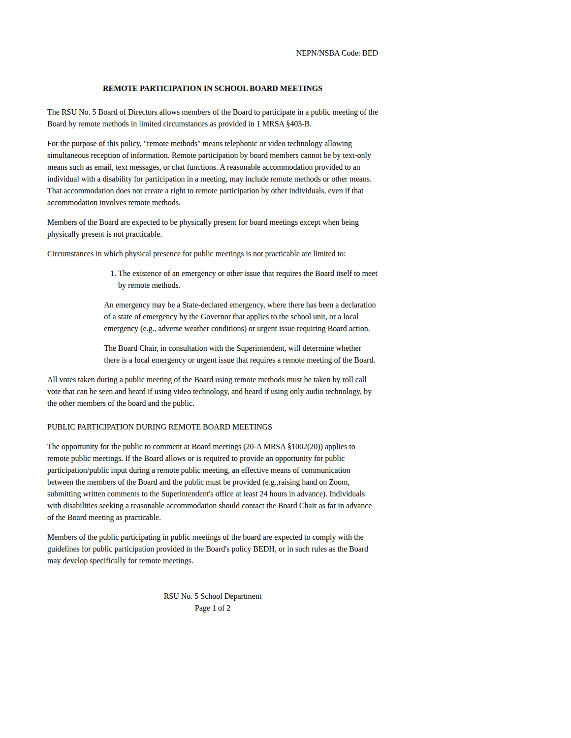NEPN/NSBA Code: BED
REMOTE PARTICIPATION IN SCHOOL BOARD MEETINGS
The RSU No. 5 Board of Directors allows members of the Board to participate in a public meeting of the Board by remote methods in limited circumstances as provided in 1 MRSA §403-B.
For the purpose of this policy, "remote methods" means telephonic or video technology allowing simultaneous reception of information. Remote participation by board members cannot be by text-only means such as email, text messages, or chat functions. A reasonable accommodation provided to an individual with a disability for participation in a meeting, may include remote methods or other means. That accommodation does not create a right to remote participation by other individuals, even if that accommodation involves remote methods.
Members of the Board are expected to be physically present for board meetings except when being physically present is not practicable.
Circumstances in which physical presence for public meetings is not practicable are limited to:
The existence of an emergency or other issue that requires the Board itself to meet by remote methods.
An emergency may be a State-declared emergency, where there has been a declaration of a state of emergency by the Governor that applies to the school unit, or a local emergency (e.g., adverse weather conditions) or urgent issue requiring Board action.
The Board Chair, in consultation with the Superintendent, will determine whether there is a local emergency or urgent issue that requires a remote meeting of the Board.
All votes taken during a public meeting of the Board using remote methods must be taken by roll call vote that can be seen and heard if using video technology, and heard if using only audio technology, by the other members of the board and the public.
PUBLIC PARTICIPATION DURING REMOTE BOARD MEETINGS
The opportunity for the public to comment at Board meetings (20-A MRSA §1002(20)) applies to remote public meetings. If the Board allows or is required to provide an opportunity for public participation/public input during a remote public meeting, an effective means of communication between the members of the Board and the public must be provided (e.g.,raising hand on Zoom, submitting written comments to the Superintendent's office at least 24 hours in advance). Individuals with disabilities seeking a reasonable accommodation should contact the Board Chair as far in advance of the Board meeting as practicable.
Members of the public participating in public meetings of the board are expected to comply with the guidelines for public participation provided in the Board's policy BEDH, or in such rules as the Board may develop specifically for remote meetings.
RSU No. 5 School Department
Page 1 of 2